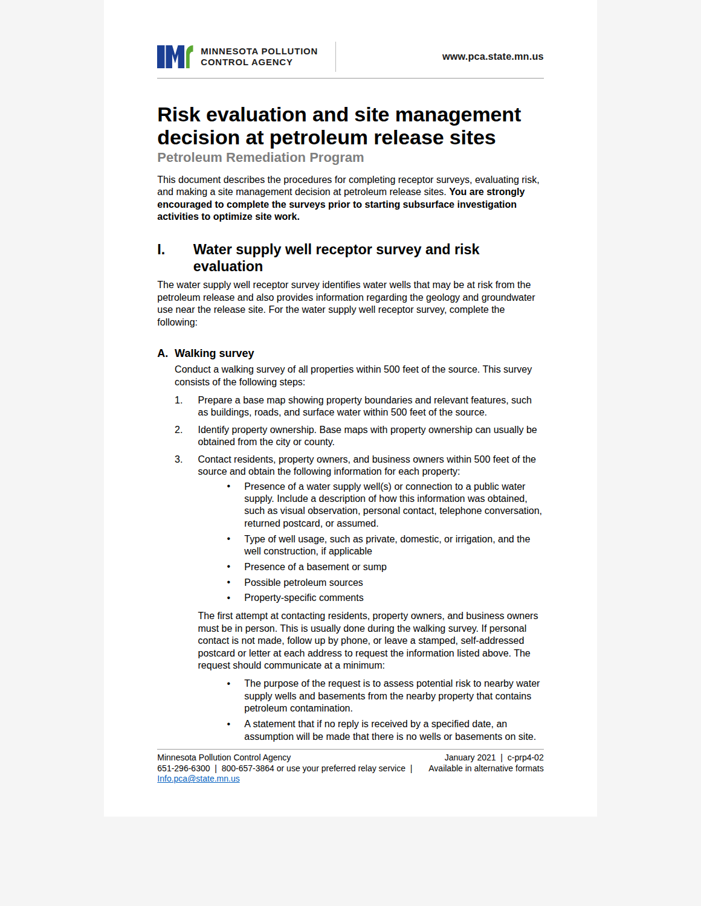Minnesota Pollution
Control Agency
www.pca.state.mn.us
Risk evaluation and site management decision at petroleum release sites
Petroleum Remediation Program
This document describes the procedures for completing receptor surveys, evaluating risk, and making a site management decision at petroleum release sites. You are strongly encouraged to complete the surveys prior to starting subsurface investigation activities to optimize site work.
I. Water supply well receptor survey and risk evaluation
The water supply well receptor survey identifies water wells that may be at risk from the petroleum release and also provides information regarding the geology and groundwater use near the release site. For the water supply well receptor survey, complete the following:
A. Walking survey
Conduct a walking survey of all properties within 500 feet of the source. This survey consists of the following steps:
1. Prepare a base map showing property boundaries and relevant features, such as buildings, roads, and surface water within 500 feet of the source.
2. Identify property ownership. Base maps with property ownership can usually be obtained from the city or county.
3. Contact residents, property owners, and business owners within 500 feet of the source and obtain the following information for each property:
Presence of a water supply well(s) or connection to a public water supply. Include a description of how this information was obtained, such as visual observation, personal contact, telephone conversation, returned postcard, or assumed.
Type of well usage, such as private, domestic, or irrigation, and the well construction, if applicable
Presence of a basement or sump
Possible petroleum sources
Property-specific comments
The first attempt at contacting residents, property owners, and business owners must be in person. This is usually done during the walking survey. If personal contact is not made, follow up by phone, or leave a stamped, self-addressed postcard or letter at each address to request the information listed above. The request should communicate at a minimum:
The purpose of the request is to assess potential risk to nearby water supply wells and basements from the nearby property that contains petroleum contamination.
A statement that if no reply is received by a specified date, an assumption will be made that there is no wells or basements on site.
Minnesota Pollution Control Agency
651-296-6300 | 800-657-3864 or use your preferred relay service | Info.pca@state.mn.us
January 2021 | c-prp4-02
Available in alternative formats